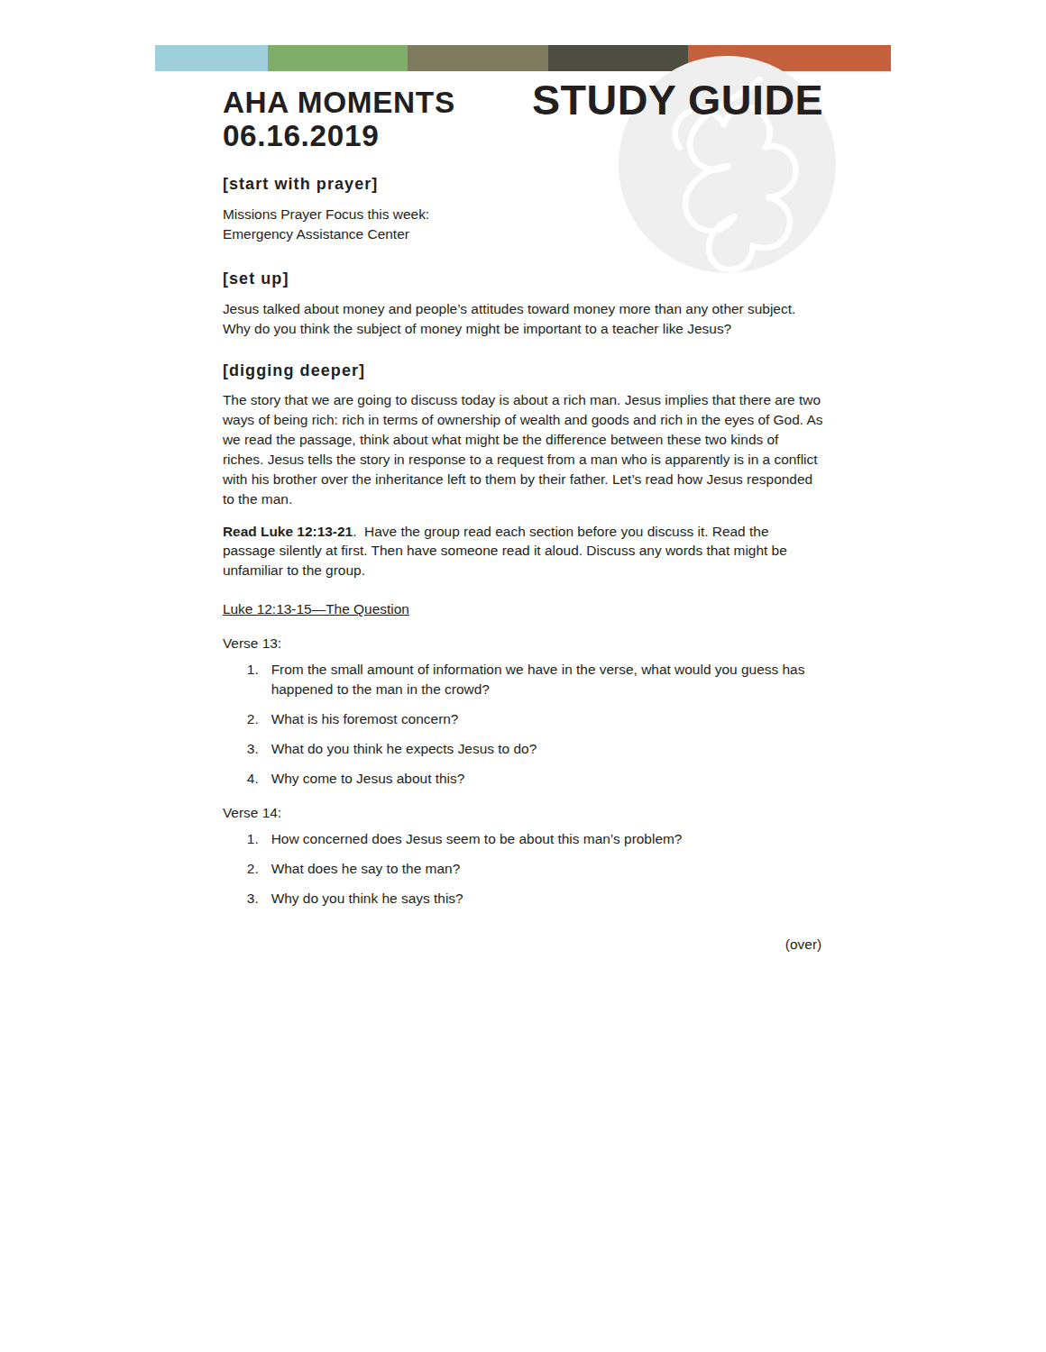STUDY GUIDE
AHA MOMENTS
06.16.2019
[start with prayer]
Missions Prayer Focus this week: Emergency Assistance Center
[set up]
Jesus talked about money and people’s attitudes toward money more than any other subject. Why do you think the subject of money might be important to a teacher like Jesus?
[digging deeper]
The story that we are going to discuss today is about a rich man. Jesus implies that there are two ways of being rich: rich in terms of ownership of wealth and goods and rich in the eyes of God. As we read the passage, think about what might be the difference between these two kinds of riches. Jesus tells the story in response to a request from a man who is apparently is in a conflict with his brother over the inheritance left to them by their father. Let’s read how Jesus responded to the man.
Read Luke 12:13-21. Have the group read each section before you discuss it. Read the passage silently at first. Then have someone read it aloud. Discuss any words that might be unfamiliar to the group.
Luke 12:13-15—The Question
Verse 13:
From the small amount of information we have in the verse, what would you guess has happened to the man in the crowd?
What is his foremost concern?
What do you think he expects Jesus to do?
Why come to Jesus about this?
Verse 14:
How concerned does Jesus seem to be about this man’s problem?
What does he say to the man?
Why do you think he says this?
(over)